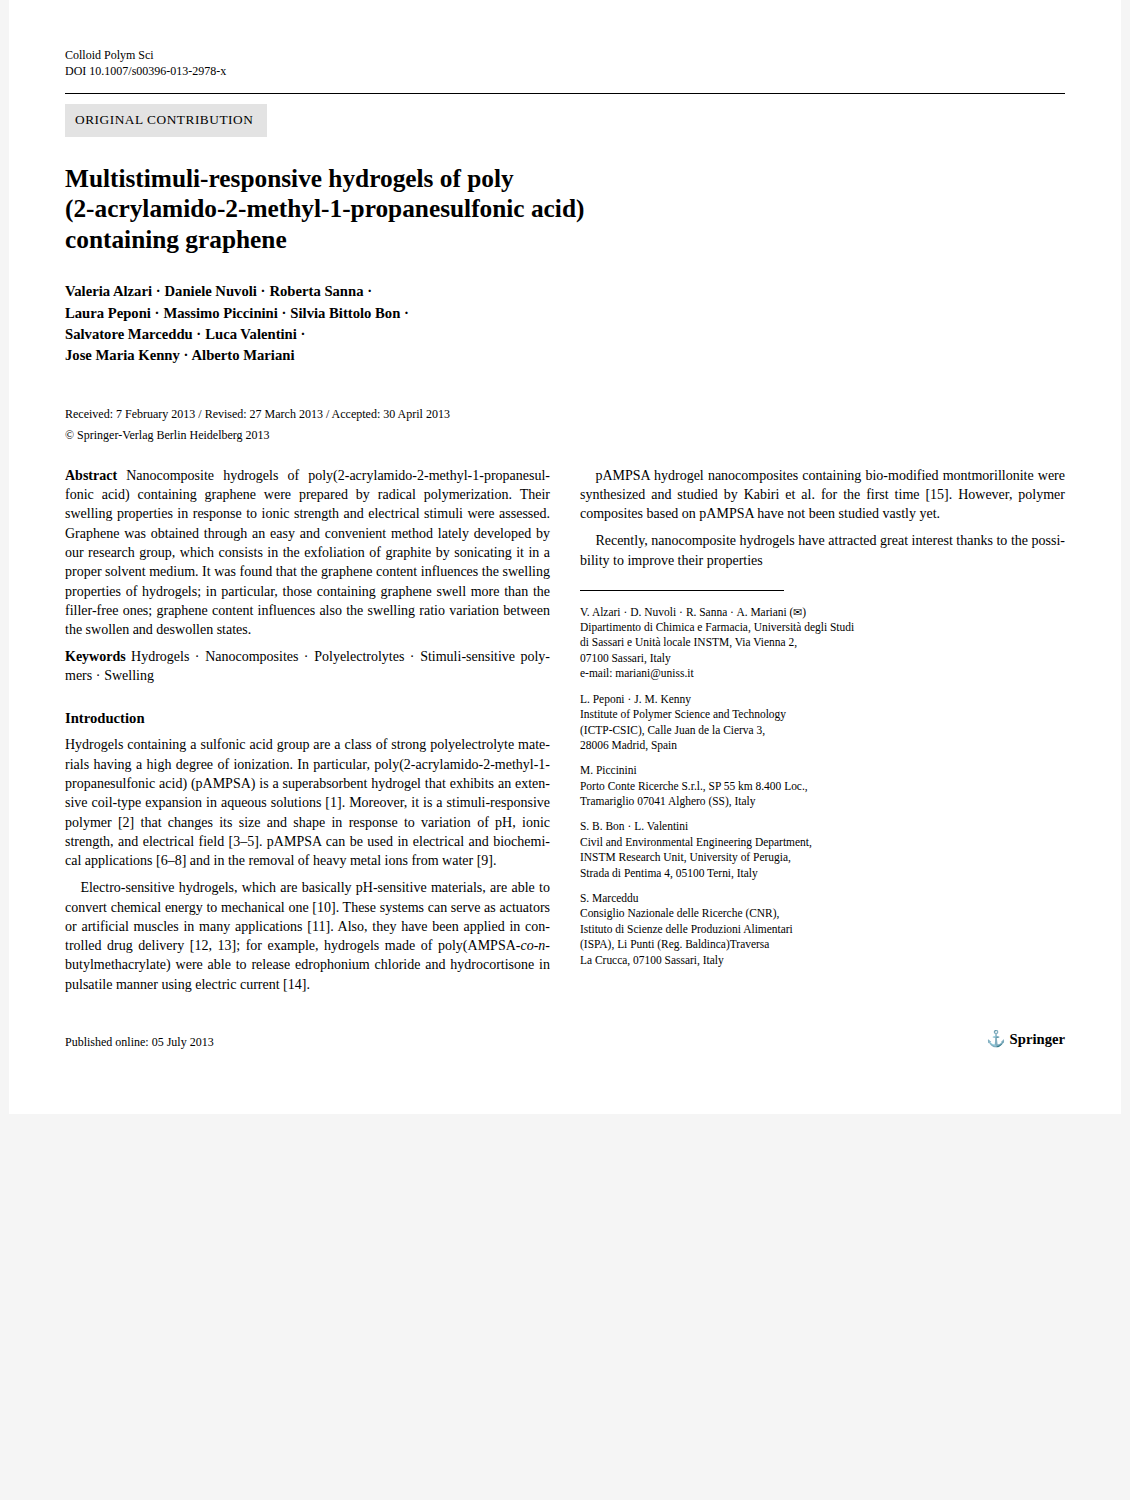Colloid Polym Sci
DOI 10.1007/s00396-013-2978-x
ORIGINAL CONTRIBUTION
Multistimuli-responsive hydrogels of poly
(2-acrylamido-2-methyl-1-propanesulfonic acid)
containing graphene
Valeria Alzari · Daniele Nuvoli · Roberta Sanna ·
Laura Peponi · Massimo Piccinini · Silvia Bittolo Bon ·
Salvatore Marceddu · Luca Valentini ·
Jose Maria Kenny · Alberto Mariani
Received: 7 February 2013 / Revised: 27 March 2013 / Accepted: 30 April 2013
© Springer-Verlag Berlin Heidelberg 2013
Abstract Nanocomposite hydrogels of poly(2-acrylamido-2-methyl-1-propanesulfonic acid) containing graphene were prepared by radical polymerization. Their swelling properties in response to ionic strength and electrical stimuli were assessed. Graphene was obtained through an easy and convenient method lately developed by our research group, which consists in the exfoliation of graphite by sonicating it in a proper solvent medium. It was found that the graphene content influences the swelling properties of hydrogels; in particular, those containing graphene swell more than the filler-free ones; graphene content influences also the swelling ratio variation between the swollen and deswollen states.
Keywords Hydrogels · Nanocomposites · Polyelectrolytes · Stimuli-sensitive polymers · Swelling
Introduction
Hydrogels containing a sulfonic acid group are a class of strong polyelectrolyte materials having a high degree of ionization. In particular, poly(2-acrylamido-2-methyl-1-propanesulfonic acid) (pAMPSA) is a superabsorbent hydrogel that exhibits an extensive coil-type expansion in aqueous solutions [1]. Moreover, it is a stimuli-responsive polymer [2] that changes its size and shape in response to variation of pH, ionic strength, and electrical field [3–5]. pAMPSA can be used in electrical and biochemical applications [6–8] and in the removal of heavy metal ions from water [9].
Electro-sensitive hydrogels, which are basically pH-sensitive materials, are able to convert chemical energy to mechanical one [10]. These systems can serve as actuators or artificial muscles in many applications [11]. Also, they have been applied in controlled drug delivery [12, 13]; for example, hydrogels made of poly(AMPSA-co-n-butylmethacrylate) were able to release edrophonium chloride and hydrocortisone in pulsatile manner using electric current [14].
pAMPSA hydrogel nanocomposites containing bio-modified montmorillonite were synthesized and studied by Kabiri et al. for the first time [15]. However, polymer composites based on pAMPSA have not been studied vastly yet.
Recently, nanocomposite hydrogels have attracted great interest thanks to the possibility to improve their properties
V. Alzari · D. Nuvoli · R. Sanna · A. Mariani (✉)
Dipartimento di Chimica e Farmacia, Università degli Studi
di Sassari e Unità locale INSTM, Via Vienna 2,
07100 Sassari, Italy
e-mail: mariani@uniss.it
L. Peponi · J. M. Kenny
Institute of Polymer Science and Technology
(ICTP-CSIC), Calle Juan de la Cierva 3,
28006 Madrid, Spain
M. Piccinini
Porto Conte Ricerche S.r.l., SP 55 km 8.400 Loc.,
Tramariglio 07041 Alghero (SS), Italy
S. B. Bon · L. Valentini
Civil and Environmental Engineering Department,
INSTM Research Unit, University of Perugia,
Strada di Pentima 4, 05100 Terni, Italy
S. Marceddu
Consiglio Nazionale delle Ricerche (CNR),
Istituto di Scienze delle Produzioni Alimentari
(ISPA), Li Punti (Reg. Baldinca)Traversa
La Crucca, 07100 Sassari, Italy
Published online: 05 July 2013
⚓ Springer